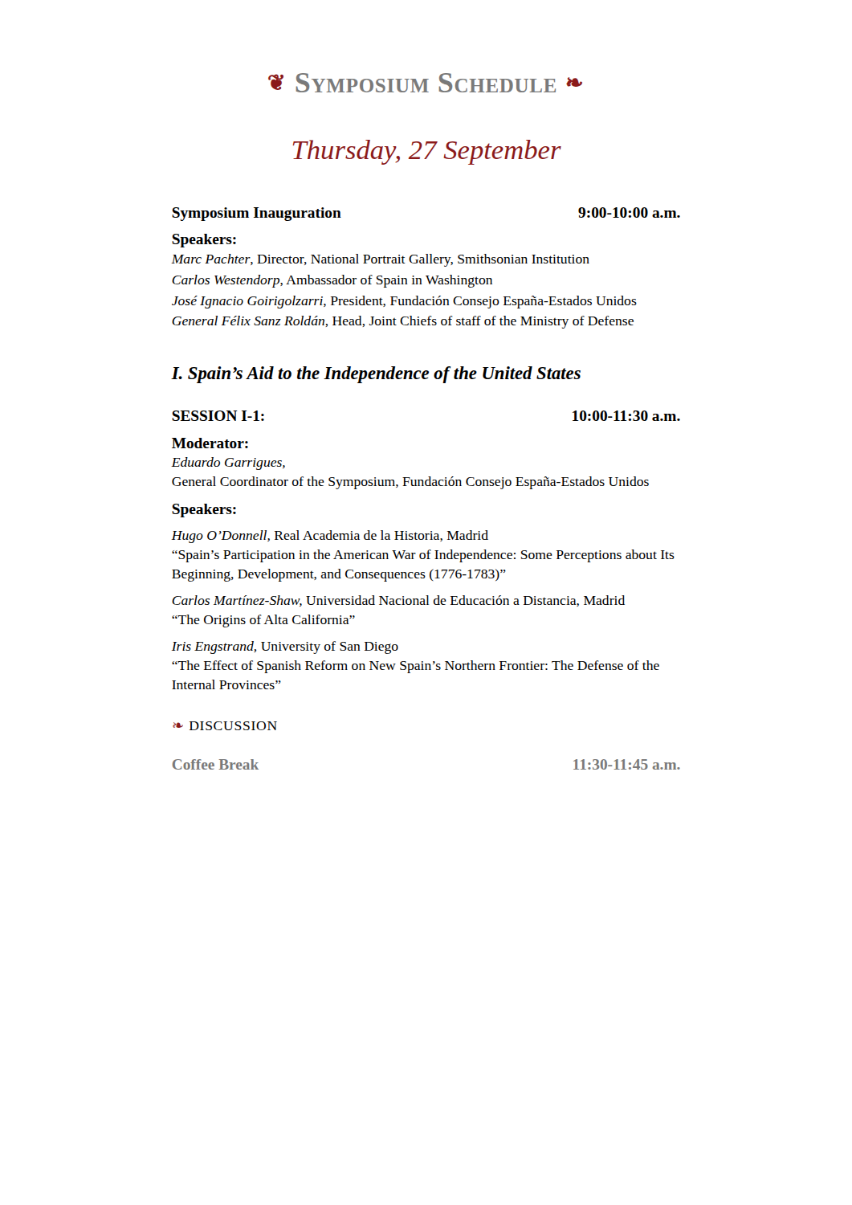❦ Symposium Schedule ❧
Thursday, 27 September
Symposium Inauguration 9:00-10:00 a.m.
Speakers:
Marc Pachter, Director, National Portrait Gallery, Smithsonian Institution
Carlos Westendorp, Ambassador of Spain in Washington
José Ignacio Goirigolzarri, President, Fundación Consejo España-Estados Unidos
General Félix Sanz Roldán, Head, Joint Chiefs of staff of the Ministry of Defense
I. Spain’s Aid to the Independence of the United States
SESSION I-1: 10:00-11:30 a.m.
Moderator:
Eduardo Garrigues,
General Coordinator of the Symposium, Fundación Consejo España-Estados Unidos
Speakers:
Hugo O’Donnell, Real Academia de la Historia, Madrid
“Spain’s Participation in the American War of Independence: Some Perceptions about Its Beginning, Development, and Consequences (1776-1783)”
Carlos Martínez-Shaw, Universidad Nacional de Educación a Distancia, Madrid
“The Origins of Alta California”
Iris Engstrand, University of San Diego
“The Effect of Spanish Reform on New Spain’s Northern Frontier: The Defense of the Internal Provinces”
❧DISCUSSION
Coffee Break 11:30-11:45 a.m.